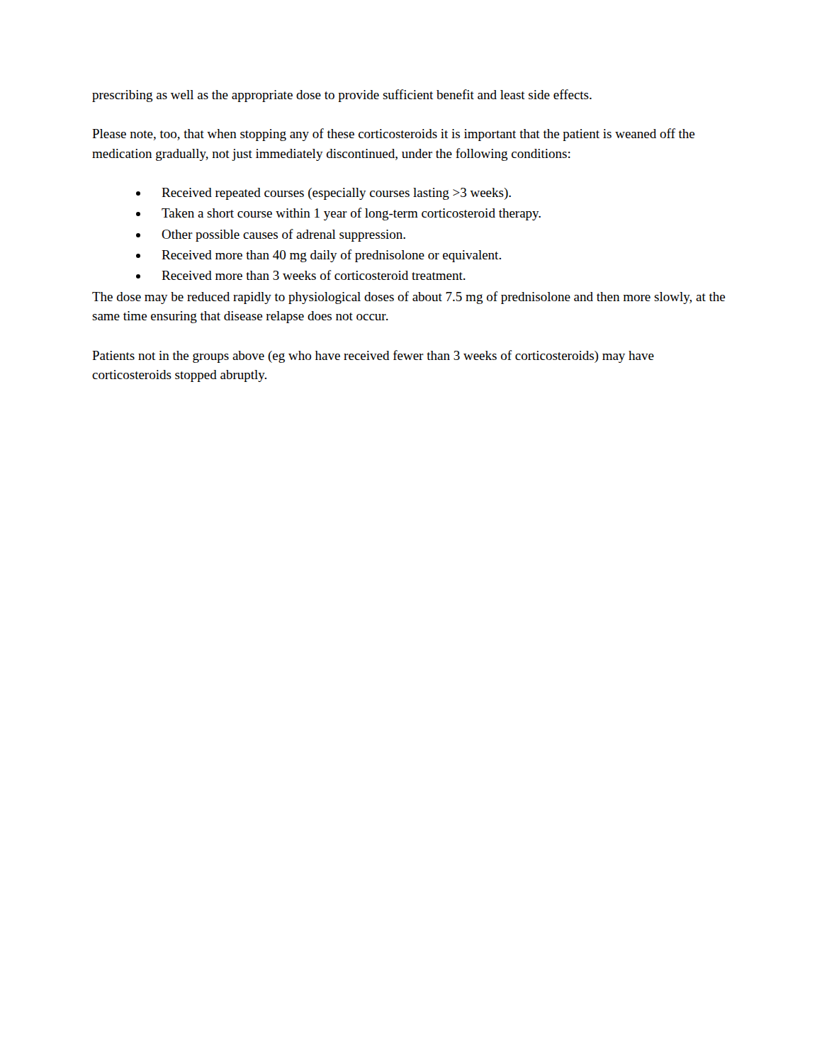prescribing as well as the appropriate dose to provide sufficient benefit and least side effects.
Please note, too, that when stopping any of these corticosteroids it is important that the patient is weaned off the medication gradually, not just immediately discontinued, under the following conditions:
Received repeated courses (especially courses lasting >3 weeks).
Taken a short course within 1 year of long-term corticosteroid therapy.
Other possible causes of adrenal suppression.
Received more than 40 mg daily of prednisolone or equivalent.
Received more than 3 weeks of corticosteroid treatment.
The dose may be reduced rapidly to physiological doses of about 7.5 mg of prednisolone and then more slowly, at the same time ensuring that disease relapse does not occur.
Patients not in the groups above (eg who have received fewer than 3 weeks of corticosteroids) may have corticosteroids stopped abruptly.